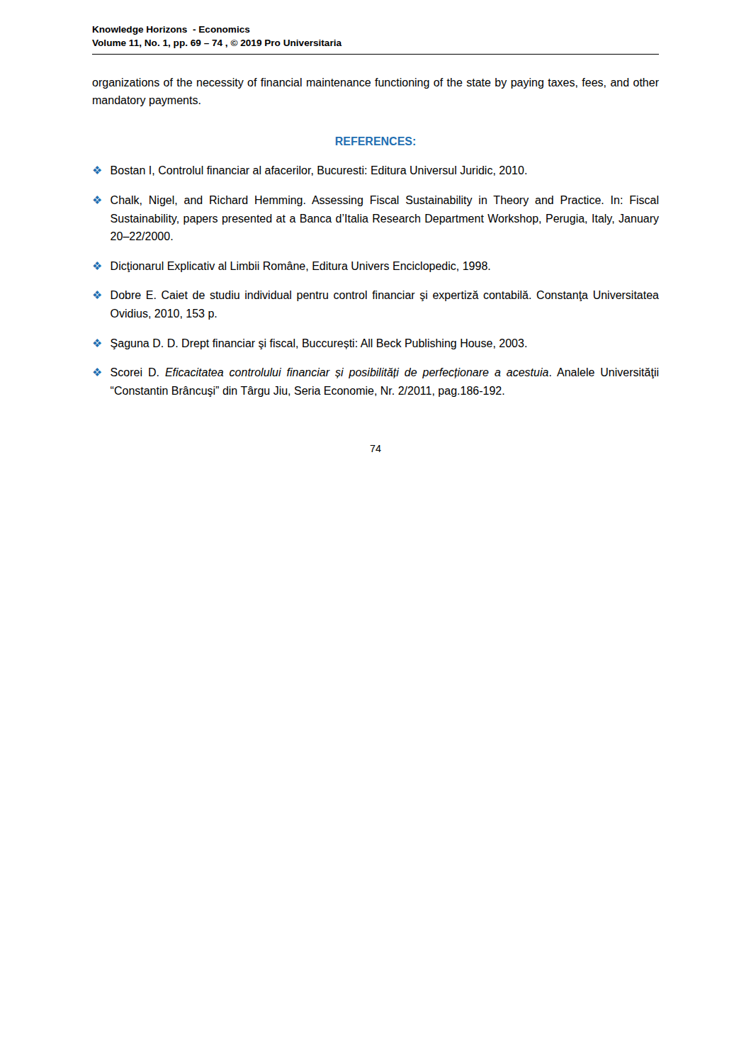Knowledge Horizons - Economics
Volume 11, No. 1, pp. 69 – 74 , © 2019 Pro Universitaria
organizations of the necessity of financial maintenance functioning of the state by paying taxes, fees, and other mandatory payments.
REFERENCES:
Bostan I, Controlul financiar al afacerilor, Bucuresti: Editura Universul Juridic, 2010.
Chalk, Nigel, and Richard Hemming. Assessing Fiscal Sustainability in Theory and Practice. In: Fiscal Sustainability, papers presented at a Banca d’Italia Research Department Workshop, Perugia, Italy, January 20–22/2000.
Dicţionarul Explicativ al Limbii Române, Editura Univers Enciclopedic, 1998.
Dobre E. Caiet de studiu individual pentru control financiar şi expertiză contabilă. Constanţa Universitatea Ovidius, 2010, 153 p.
Şaguna D. D. Drept financiar şi fiscal, Buccurești: All Beck Publishing House, 2003.
Scorei D. Eficacitatea controlului financiar și posibilități de perfecționare a acestuia. Analele Universităţii “Constantin Brâncuşi” din Târgu Jiu, Seria Economie, Nr. 2/2011, pag.186-192.
74